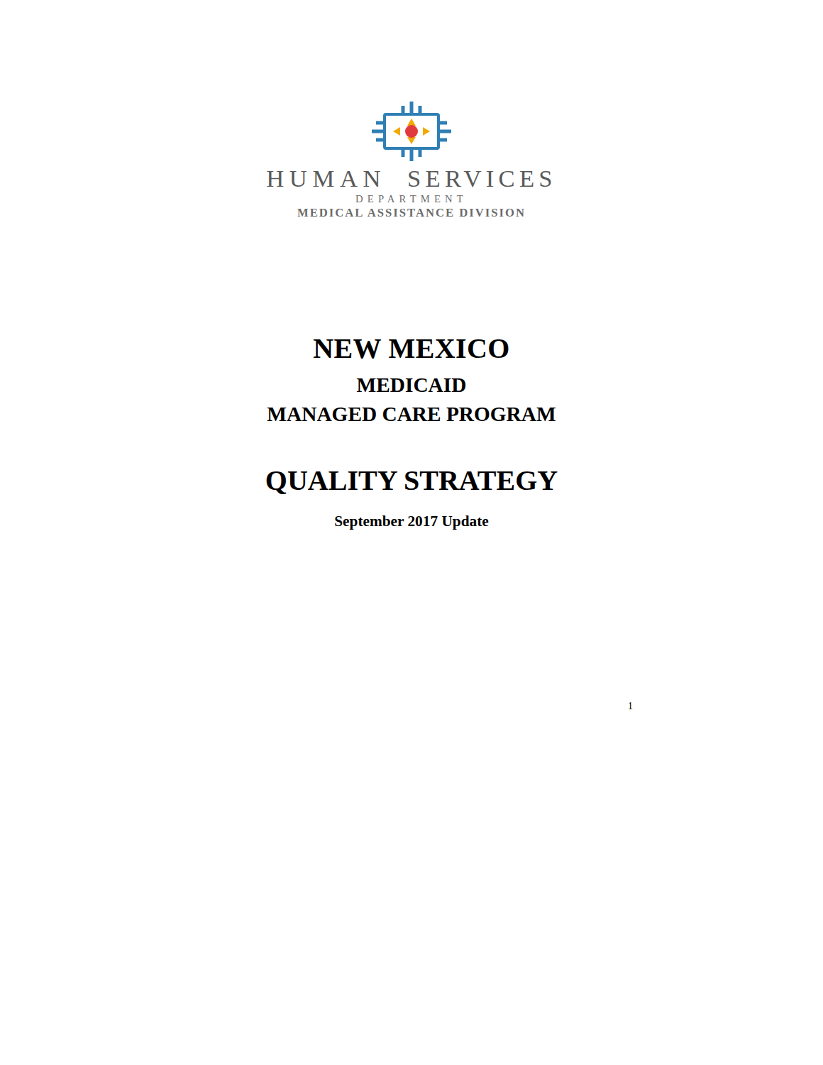HUMAN SERVICES
DEPARTMENT
MEDICAL ASSISTANCE DIVISION
NEW MEXICO
MEDICAID
MANAGED CARE PROGRAM
QUALITY STRATEGY
September 2017 Update
1